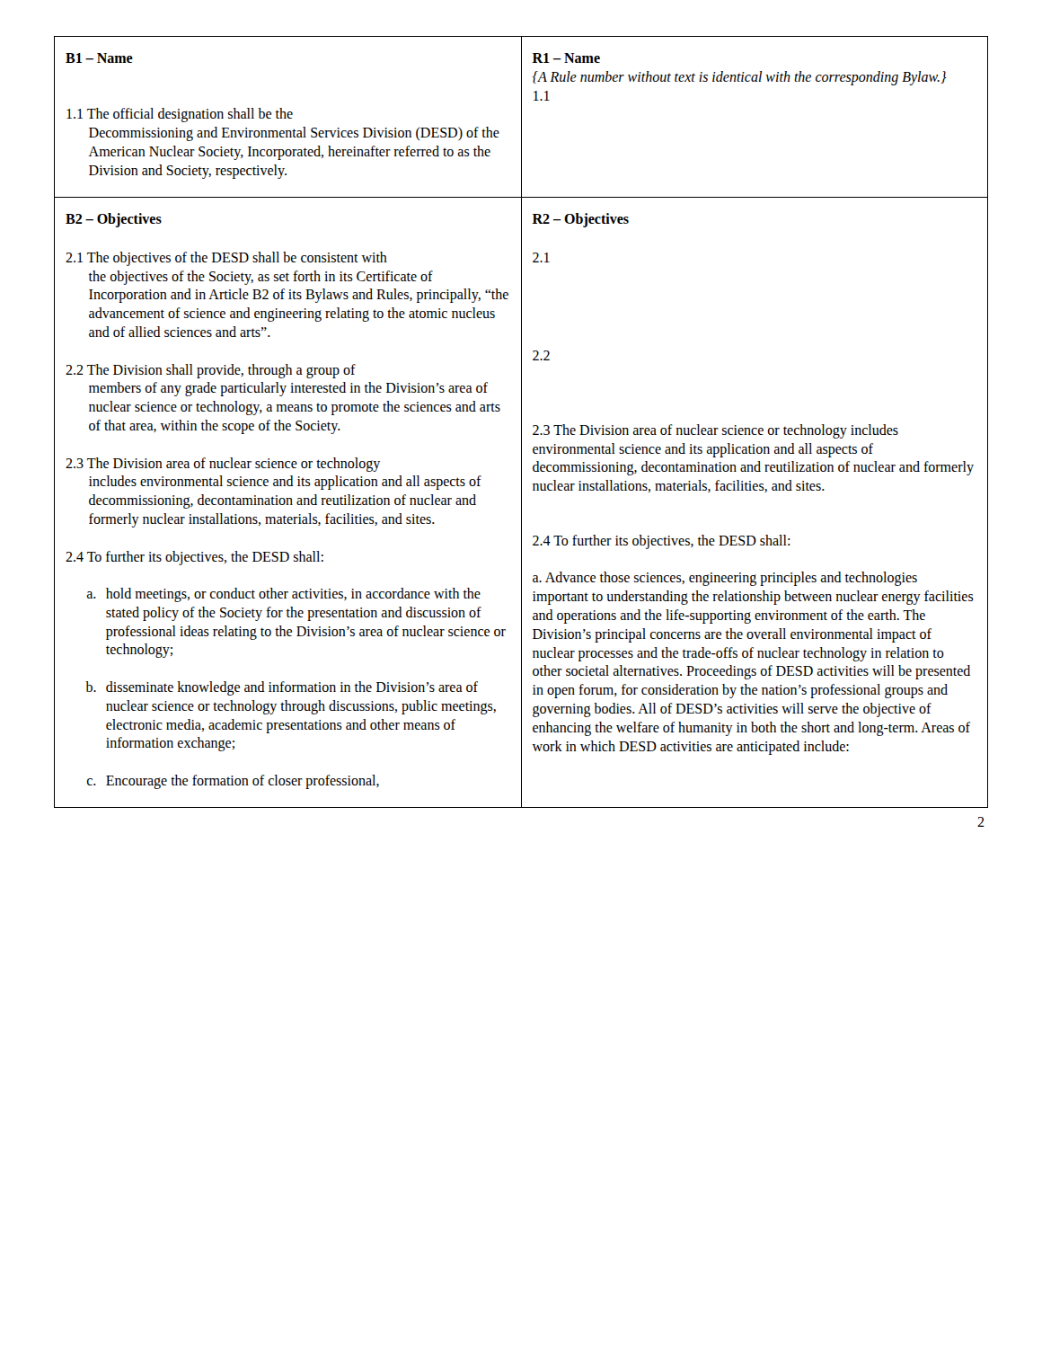| B1 – Name 1.1 The official designation shall be the Decommissioning and Environmental Services Division (DESD) of the American Nuclear Society, Incorporated, hereinafter referred to as the Division and Society, respectively. | R1 – Name {A Rule number without text is identical with the corresponding Bylaw.} 1.1 |
| B2 – Objectives 2.1 The objectives of the DESD shall be consistent with the objectives of the Society, as set forth in its Certificate of Incorporation and in Article B2 of its Bylaws and Rules, principally, “the advancement of science and engineering relating to the atomic nucleus and of allied sciences and arts”. 2.2 The Division shall provide, through a group of members of any grade particularly interested in the Division’s area of nuclear science or technology, a means to promote the sciences and arts of that area, within the scope of the Society. 2.3 The Division area of nuclear science or technology includes environmental science and its application and all aspects of decommissioning, decontamination and reutilization of nuclear and formerly nuclear installations, materials, facilities, and sites. 2.4 To further its objectives, the DESD shall: hold meetings, or conduct other activities, in accordance with the stated policy of the Society for the presentation and discussion of professional ideas relating to the Division’s area of nuclear science or technology; disseminate knowledge and information in the Division’s area of nuclear science or technology through discussions, public meetings, electronic media, academic presentations and other means of information exchange; Encourage the formation of closer professional, | R2 – Objectives 2.1 2.2 2.3 The Division area of nuclear science or technology includes environmental science and its application and all aspects of decommissioning, decontamination and reutilization of nuclear and formerly nuclear installations, materials, facilities, and sites. 2.4 To further its objectives, the DESD shall: a. Advance those sciences, engineering principles and technologies important to understanding the relationship between nuclear energy facilities and operations and the life-supporting environment of the earth. The Division’s principal concerns are the overall environmental impact of nuclear processes and the trade-offs of nuclear technology in relation to other societal alternatives. Proceedings of DESD activities will be presented in open forum, for consideration by the nation’s professional groups and governing bodies. All of DESD’s activities will serve the objective of enhancing the welfare of humanity in both the short and long-term. Areas of work in which DESD activities are anticipated include: |
2